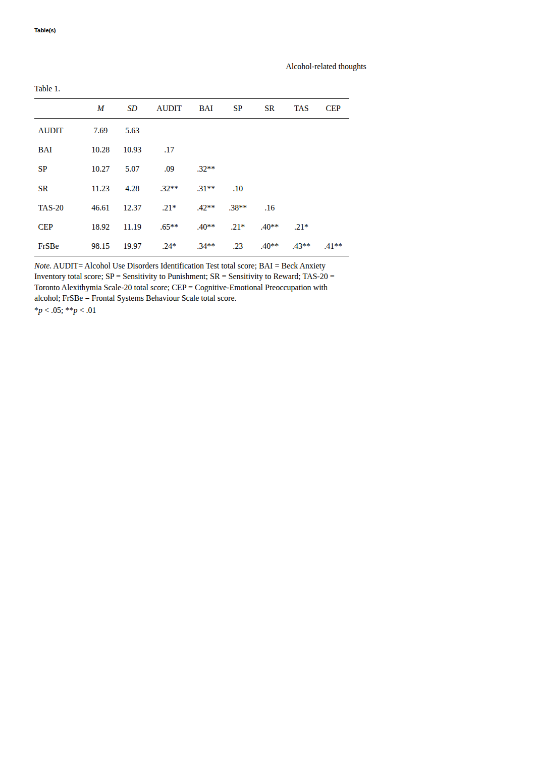Table(s)
Alcohol-related thoughts
Table 1.
| | M | SD | AUDIT | BAI | SP | SR | TAS | CEP |
| --- | --- | --- | --- | --- | --- | --- | --- | --- |
| AUDIT | 7.69 | 5.63 | | | | | | |
| BAI | 10.28 | 10.93 | .17 | | | | | |
| SP | 10.27 | 5.07 | .09 | .32** | | | | |
| SR | 11.23 | 4.28 | .32** | .31** | .10 | | | |
| TAS-20 | 46.61 | 12.37 | .21* | .42** | .38** | .16 | | |
| CEP | 18.92 | 11.19 | .65** | .40** | .21* | .40** | .21* | |
| FrSBe | 98.15 | 19.97 | .24* | .34** | .23 | .40** | .43** | .41** |
Note. AUDIT= Alcohol Use Disorders Identification Test total score; BAI = Beck Anxiety Inventory total score; SP = Sensitivity to Punishment; SR = Sensitivity to Reward; TAS-20 = Toronto Alexithymia Scale-20 total score; CEP = Cognitive-Emotional Preoccupation with alcohol; FrSBe = Frontal Systems Behaviour Scale total score.
*p < .05; **p < .01